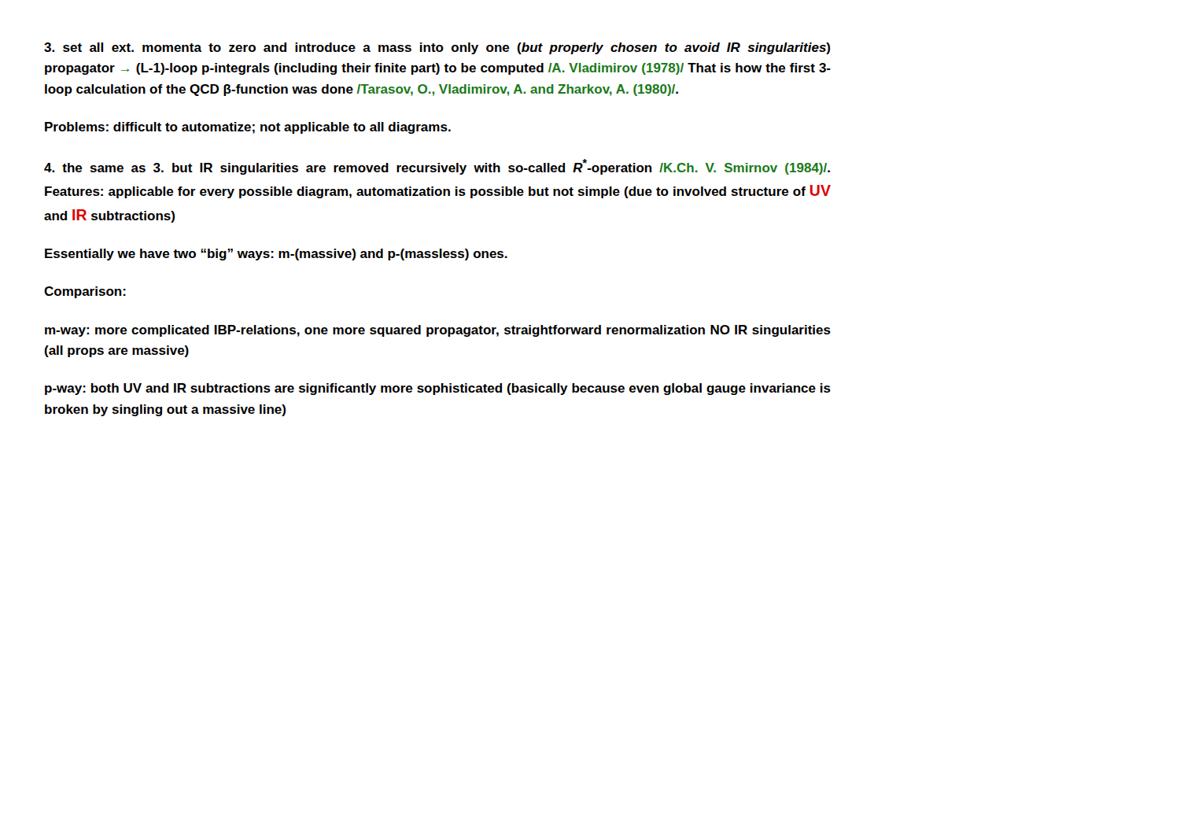3. set all ext. momenta to zero and introduce a mass into only one (but properly chosen to avoid IR singularities) propagator → (L-1)-loop p-integrals (including their finite part) to be computed /A. Vladimirov (1978)/ That is how the first 3-loop calculation of the QCD β-function was done /Tarasov, O., Vladimirov, A. and Zharkov, A. (1980)/.
Problems: difficult to automatize; not applicable to all diagrams.
4. the same as 3. but IR singularities are removed recursively with so-called R*-operation /K.Ch. V. Smirnov (1984)/. Features: applicable for every possible diagram, automatization is possible but not simple (due to involved structure of UV and IR subtractions)
Essentially we have two “big” ways: m-(massive) and p-(massless) ones.
Comparison:
m-way: more complicated IBP-relations, one more squared propagator, straightforward renormalization NO IR singularities (all props are massive)
p-way: both UV and IR subtractions are significantly more sophisticated (basically because even global gauge invariance is broken by singling out a massive line)